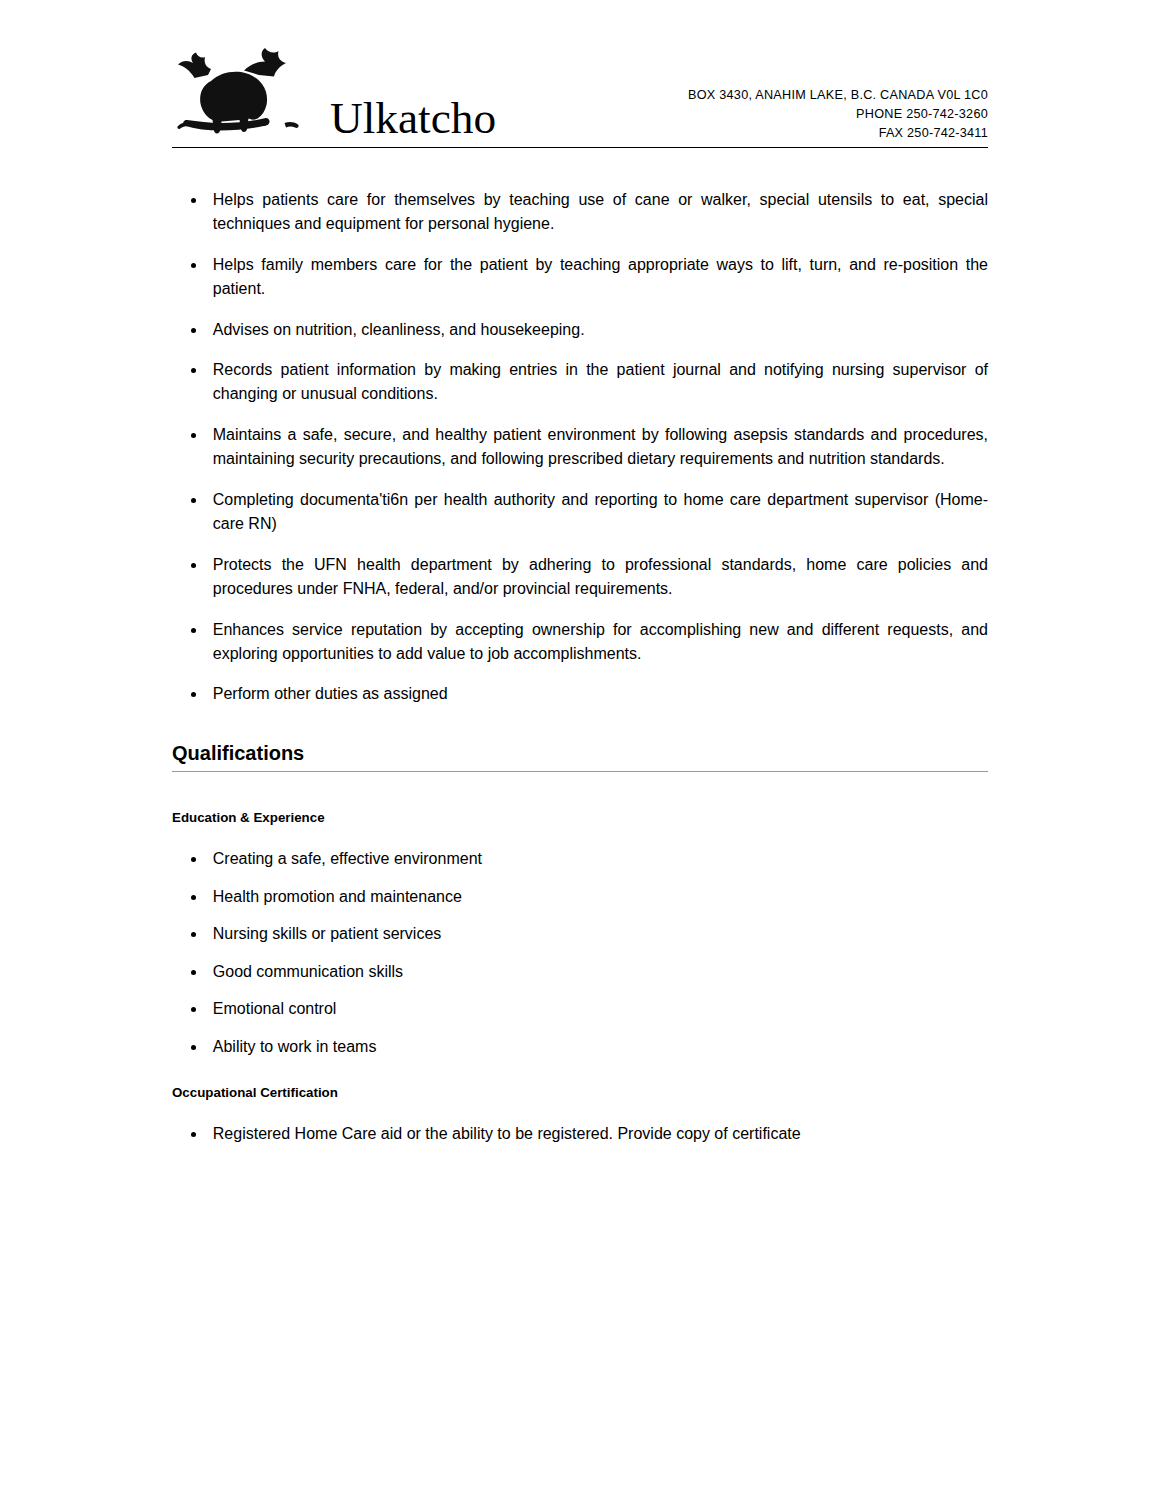Ulkatcho
BOX 3430, ANAHIM LAKE, B.C. CANADA V0L 1C0
PHONE 250-742-3260
FAX 250-742-3411
Helps patients care for themselves by teaching use of cane or walker, special utensils to eat, special techniques and equipment for personal hygiene.
Helps family members care for the patient by teaching appropriate ways to lift, turn, and re-position the patient.
Advises on nutrition, cleanliness, and housekeeping.
Records patient information by making entries in the patient journal and notifying nursing supervisor of changing or unusual conditions.
Maintains a safe, secure, and healthy patient environment by following asepsis standards and procedures, maintaining security precautions, and following prescribed dietary requirements and nutrition standards.
Completing documenta'ti6n per health authority and reporting to home care department supervisor (Home-care RN)
Protects the UFN health department by adhering to professional standards, home care policies and procedures under FNHA, federal, and/or provincial requirements.
Enhances service reputation by accepting ownership for accomplishing new and different requests, and exploring opportunities to add value to job accomplishments.
Perform other duties as assigned
Qualifications
Education & Experience
Creating a safe, effective environment
Health promotion and maintenance
Nursing skills or patient services
Good communication skills
Emotional control
Ability to work in teams
Occupational Certification
Registered Home Care aid or the ability to be registered. Provide copy of certificate